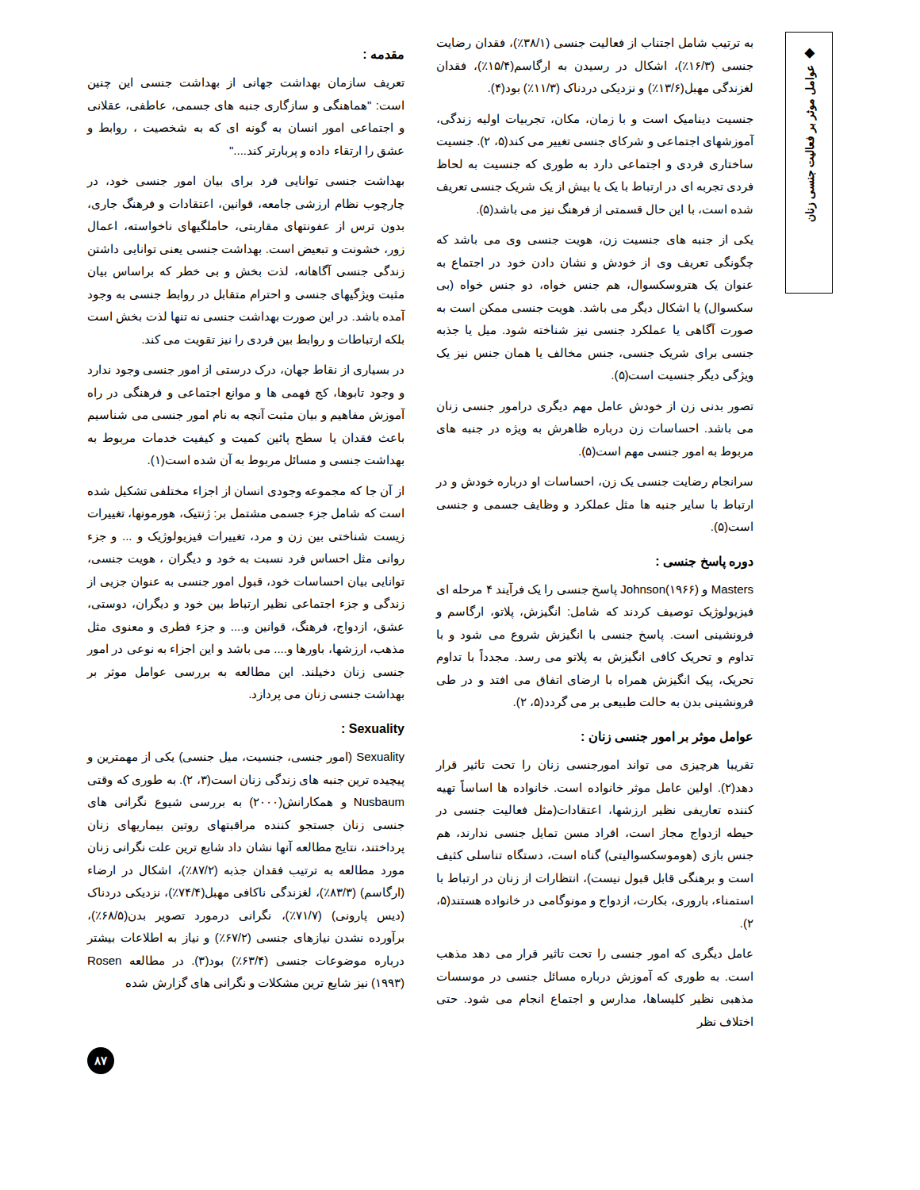◆ عوامل موثر بر فعالیت جنسی زنان
به ترتیب شامل اجتناب از فعالیت جنسی (۳۸/۱٪)، فقدان رضایت جنسی (۱۶/۳٪)، اشکال در رسیدن به ارگاسم(۱۵/۴٪)، فقدان لغزندگی مهبل(۱۳/۶٪) و نزدیکی دردناک (۱۱/۳٪) بود(۴).
جنسیت دینامیک است و با زمان، مکان، تجربیات اولیه زندگی، آموزشهای اجتماعی و شرکای جنسی تغییر می کند(۵، ۲). جنسیت ساختاری فردی و اجتماعی دارد به طوری که جنسیت به لحاظ فردی تجربه ای در ارتباط با یک یا بیش از یک شریک جنسی تعریف شده است، با این حال قسمتی از فرهنگ نیز می باشد(۵).
یکی از جنبه های جنسیت زن، هویت جنسی وی می باشد که چگونگی تعریف وی از خودش و نشان دادن خود در اجتماع به عنوان یک هتروسکسوال، هم جنس خواه، دو جنس خواه (بی سکسوال) یا اشکال دیگر می باشد. هویت جنسی ممکن است به صورت آگاهی یا عملکرد جنسی نیز شناخته شود. میل یا جذبه جنسی برای شریک جنسی، جنس مخالف یا همان جنس نیز یک ویژگی دیگر جنسیت است(۵).
تصور بدنی زن از خودش عامل مهم دیگری درامور جنسی زنان می باشد. احساسات زن درباره ظاهرش به ویژه در جنبه های مربوط به امور جنسی مهم است(۵).
سرانجام رضایت جنسی یک زن، احساسات او درباره خودش و در ارتباط با سایر جنبه ها مثل عملکرد و وظایف جسمی و جنسی است(۵).
دوره پاسخ جنسی :
Masters و Johnson(۱۹۶۶) پاسخ جنسی را یک فرآیند ۴ مرحله ای فیزیولوژیک توصیف کردند که شامل: انگیزش، پلاتو، ارگاسم و فرونشینی است. پاسخ جنسی با انگیزش شروع می شود و با تداوم و تحریک کافی انگیزش به پلاتو می رسد. مجدداً با تداوم تحریک، پیک انگیزش همراه با ارضای اتفاق می افتد و در طی فرونشینی بدن به حالت طبیعی بر می گردد(۵، ۲).
عوامل موثر بر امور جنسی زنان :
تقریبا هرچیزی می تواند امورجنسی زنان را تحت تاثیر قرار دهد(۲). اولین عامل موثر خانواده است. خانواده ها اساساً تهیه کننده تعاریفی نظیر ارزشها، اعتقادات(مثل فعالیت جنسی در حیطه ازدواج مجاز است، افراد مسن تمایل جنسی ندارند، هم جنس بازی (هوموسکسوالیتی) گناه است، دستگاه تناسلی کثیف است و برهنگی قابل قبول نیست)، انتظارات از زنان در ارتباط با استمناء، باروری، بکارت، ازدواج و مونوگامی در خانواده هستند(۵، ۲).
عامل دیگری که امور جنسی را تحت تاثیر قرار می دهد مذهب است. به طوری که آموزش درباره مسائل جنسی در موسسات مذهبی نظیر کلیساها، مدارس و اجتماع انجام می شود. حتی اختلاف نظر
مقدمه :
تعریف سازمان بهداشت جهانی از بهداشت جنسی این چنین است: "هماهنگی و سازگاری جنبه های جسمی، عاطفی، عقلانی و اجتماعی امور انسان به گونه ای که به شخصیت ، روابط و عشق را ارتقاء داده و پربارتر کند...."
بهداشت جنسی توانایی فرد برای بیان امور جنسی خود، در چارچوب نظام ارزشی جامعه، قوانین، اعتقادات و فرهنگ جاری، بدون ترس از عفونتهای مقاربتی، حاملگیهای ناخواسته، اعمال زور، خشونت و تبعیض است. بهداشت جنسی یعنی توانایی داشتن زندگی جنسی آگاهانه، لذت بخش و بی خطر که براساس بیان مثبت ویژگیهای جنسی و احترام متقابل در روابط جنسی به وجود آمده باشد. در این صورت بهداشت جنسی نه تنها لذت بخش است بلکه ارتباطات و روابط بین فردی را نیز تقویت می کند.
در بسیاری از نقاط جهان، درک درستی از امور جنسی وجود ندارد و وجود تابوها، کج فهمی ها و موانع اجتماعی و فرهنگی در راه آموزش مفاهیم و بیان مثبت آنچه به نام امور جنسی می شناسیم باعث فقدان یا سطح پائین کمیت و کیفیت خدمات مربوط به بهداشت جنسی و مسائل مربوط به آن شده است(۱).
از آن جا که مجموعه وجودی انسان از اجزاء مختلفی تشکیل شده است که شامل جزء جسمی مشتمل بر: ژنتیک، هورمونها، تغییرات زیست شناختی بین زن و مرد، تغییرات فیزیولوژیک و ... و جزء روانی مثل احساس فرد نسبت به خود و دیگران ، هویت جنسی، توانایی بیان احساسات خود، قبول امور جنسی به عنوان جزیی از زندگی و جزء اجتماعی نظیر ارتباط بین خود و دیگران، دوستی، عشق، ازدواج، فرهنگ، قوانین و.... و جزء فطری و معنوی مثل مذهب، ارزشها، باورها و.... می باشد و این اجزاء به نوعی در امور جنسی زنان دخیلند. این مطالعه به بررسی عوامل موثر بر بهداشت جنسی زنان می پردازد.
Sexuality :
Sexuality (امور جنسی، جنسیت، میل جنسی) یکی از مهمترین و پیچیده ترین جنبه های زندگی زنان است(۳، ۲). به طوری که وقتی Nusbaum و همکارانش(۲۰۰۰) به بررسی شیوع نگرانی های جنسی زنان جستجو کننده مراقبتهای روتین بیماریهای زنان پرداختند، نتایج مطالعه آنها نشان داد شایع ترین علت نگرانی زنان مورد مطالعه به ترتیب فقدان جذبه (۸۷/۲٪)، اشکال در ارضاء (ارگاسم) (۸۳/۳٪)، لغزندگی ناکافی مهبل(۷۴/۴٪)، نزدیکی دردناک (دیس پارونی) (۷۱/۷٪)، نگرانی درمورد تصویر بدن(۶۸/۵٪)، برآورده نشدن نیازهای جنسی (۶۷/۲٪) و نیاز به اطلاعات بیشتر درباره موضوعات جنسی (۶۳/۴٪) بود(۳). در مطالعه Rosen (۱۹۹۳) نیز شایع ترین مشکلات و نگرانی های گزارش شده
۸۷